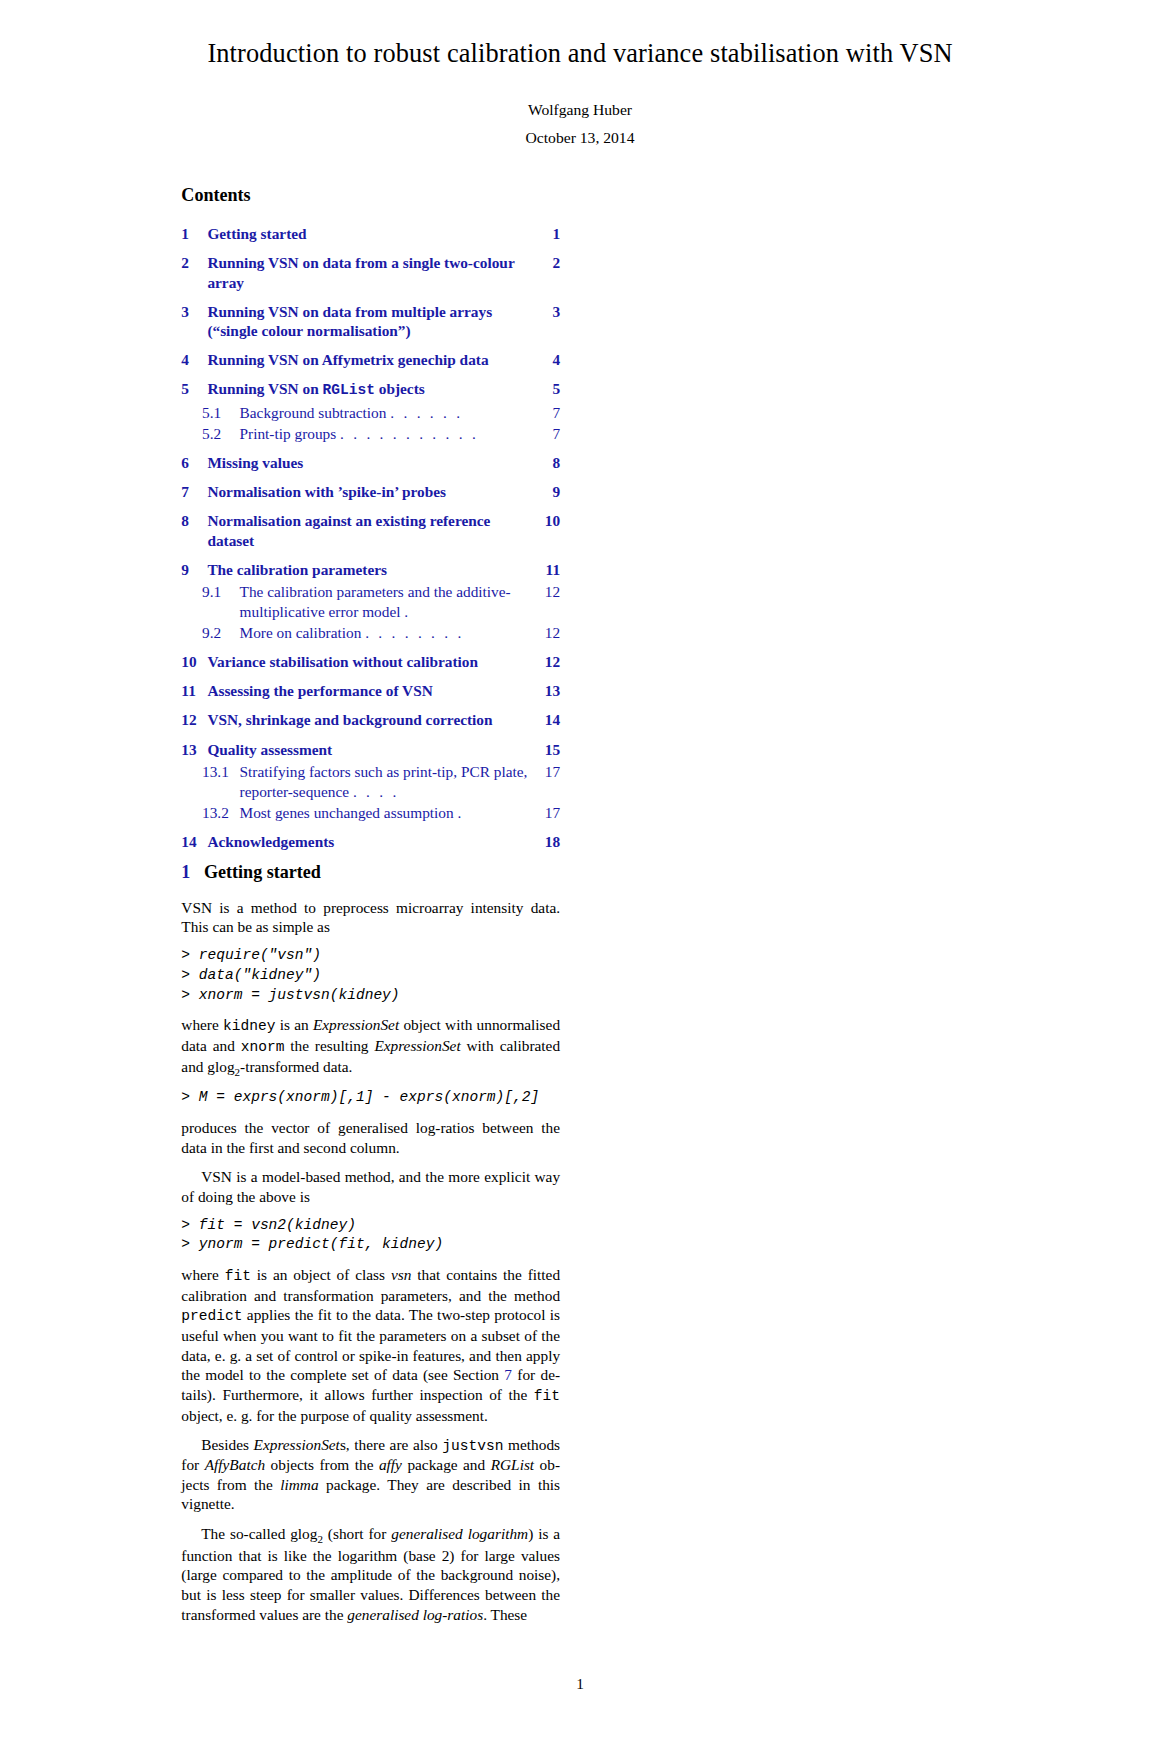Introduction to robust calibration and variance stabilisation with VSN
Wolfgang Huber
October 13, 2014
Contents
1 Getting started 1
2 Running VSN on data from a single two-colour array 2
3 Running VSN on data from multiple arrays (“single colour normalisation”) 3
4 Running VSN on Affymetrix genechip data 4
5 Running VSN on RGList objects 5
5.1 Background subtraction . . . . . . 7
5.2 Print-tip groups . . . . . . . . . . . 7
6 Missing values 8
7 Normalisation with ’spike-in’ probes 9
8 Normalisation against an existing reference dataset 10
9 The calibration parameters 11
9.1 The calibration parameters and the additive-multiplicative error model . 12
9.2 More on calibration . . . . . . . . 12
10 Variance stabilisation without calibration 12
11 Assessing the performance of VSN 13
12 VSN, shrinkage and background correction 14
13 Quality assessment 15
13.1 Stratifying factors such as print-tip, PCR plate, reporter-sequence . . . . 17
13.2 Most genes unchanged assumption . 17
14 Acknowledgements 18
1 Getting started
VSN is a method to preprocess microarray intensity data. This can be as simple as
> require("vsn")
> data("kidney")
> xnorm = justvsn(kidney)
where kidney is an ExpressionSet object with unnormalised data and xnorm the resulting ExpressionSet with calibrated and glog2-transformed data.
> M = exprs(xnorm)[,1] - exprs(xnorm)[,2]
produces the vector of generalised log-ratios between the data in the first and second column.
VSN is a model-based method, and the more explicit way of doing the above is
> fit = vsn2(kidney)
> ynorm = predict(fit, kidney)
where fit is an object of class vsn that contains the fitted calibration and transformation parameters, and the method predict applies the fit to the data. The two-step protocol is useful when you want to fit the parameters on a subset of the data, e. g. a set of control or spike-in features, and then apply the model to the complete set of data (see Section 7 for details). Furthermore, it allows further inspection of the fit object, e. g. for the purpose of quality assessment.
Besides ExpressionSets, there are also justvsn methods for AffyBatch objects from the affy package and RGList objects from the limma package. They are described in this vignette.
The so-called glog2 (short for generalised logarithm) is a function that is like the logarithm (base 2) for large values (large compared to the amplitude of the background noise), but is less steep for smaller values. Differences between the transformed values are the generalised log-ratios. These
1